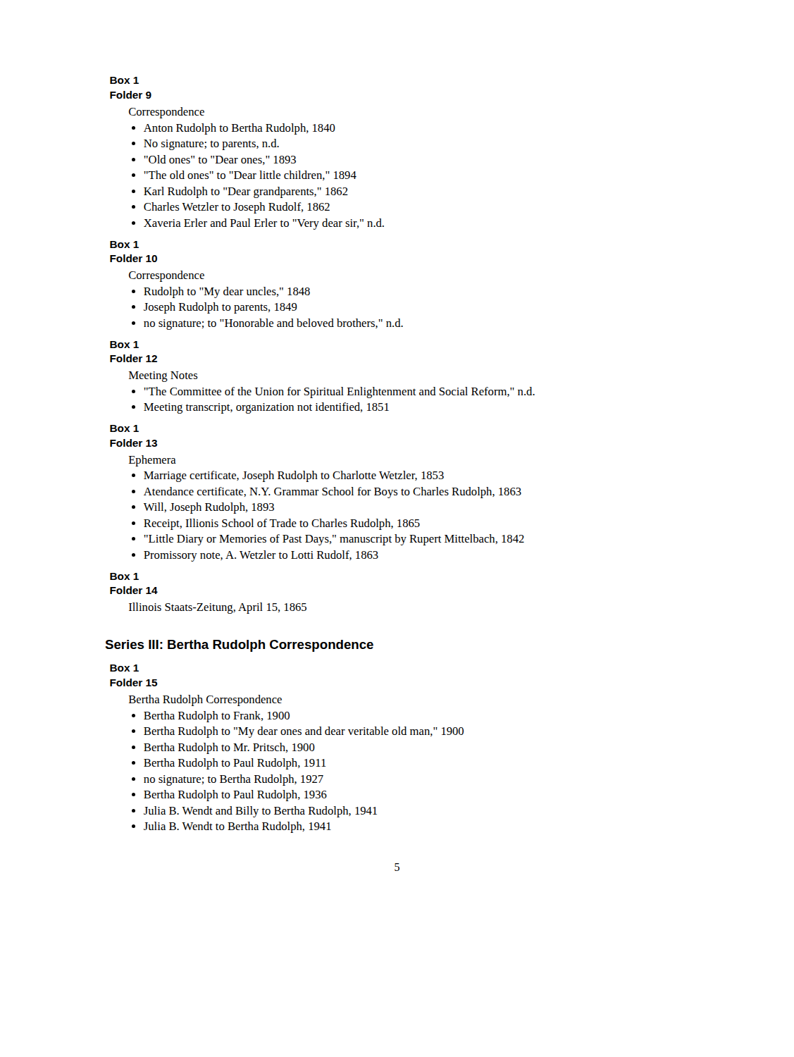Box 1
Folder 9
Correspondence
Anton Rudolph to Bertha Rudolph, 1840
No signature; to parents, n.d.
"Old ones" to "Dear ones," 1893
"The old ones" to "Dear little children," 1894
Karl Rudolph to "Dear grandparents," 1862
Charles Wetzler to Joseph Rudolf, 1862
Xaveria Erler and Paul Erler to "Very dear sir," n.d.
Box 1
Folder 10
Correspondence
Rudolph to "My dear uncles," 1848
Joseph Rudolph to parents, 1849
no signature; to "Honorable and beloved brothers," n.d.
Box 1
Folder 12
Meeting Notes
"The Committee of the Union for Spiritual Enlightenment and Social Reform," n.d.
Meeting transcript, organization not identified, 1851
Box 1
Folder 13
Ephemera
Marriage certificate, Joseph Rudolph to Charlotte Wetzler, 1853
Atendance certificate, N.Y. Grammar School for Boys to Charles Rudolph, 1863
Will, Joseph Rudolph, 1893
Receipt, Illionis School of Trade to Charles Rudolph, 1865
"Little Diary or Memories of Past Days," manuscript by Rupert Mittelbach, 1842
Promissory note, A. Wetzler to Lotti Rudolf, 1863
Box 1
Folder 14
Illinois Staats-Zeitung, April 15, 1865
Series III: Bertha Rudolph Correspondence
Box 1
Folder 15
Bertha Rudolph Correspondence
Bertha Rudolph to Frank, 1900
Bertha Rudolph to "My dear ones and dear veritable old man," 1900
Bertha Rudolph to Mr. Pritsch, 1900
Bertha Rudolph to Paul Rudolph, 1911
no signature; to Bertha Rudolph, 1927
Bertha Rudolph to Paul Rudolph, 1936
Julia B. Wendt and Billy to Bertha Rudolph, 1941
Julia B. Wendt to Bertha Rudolph, 1941
5